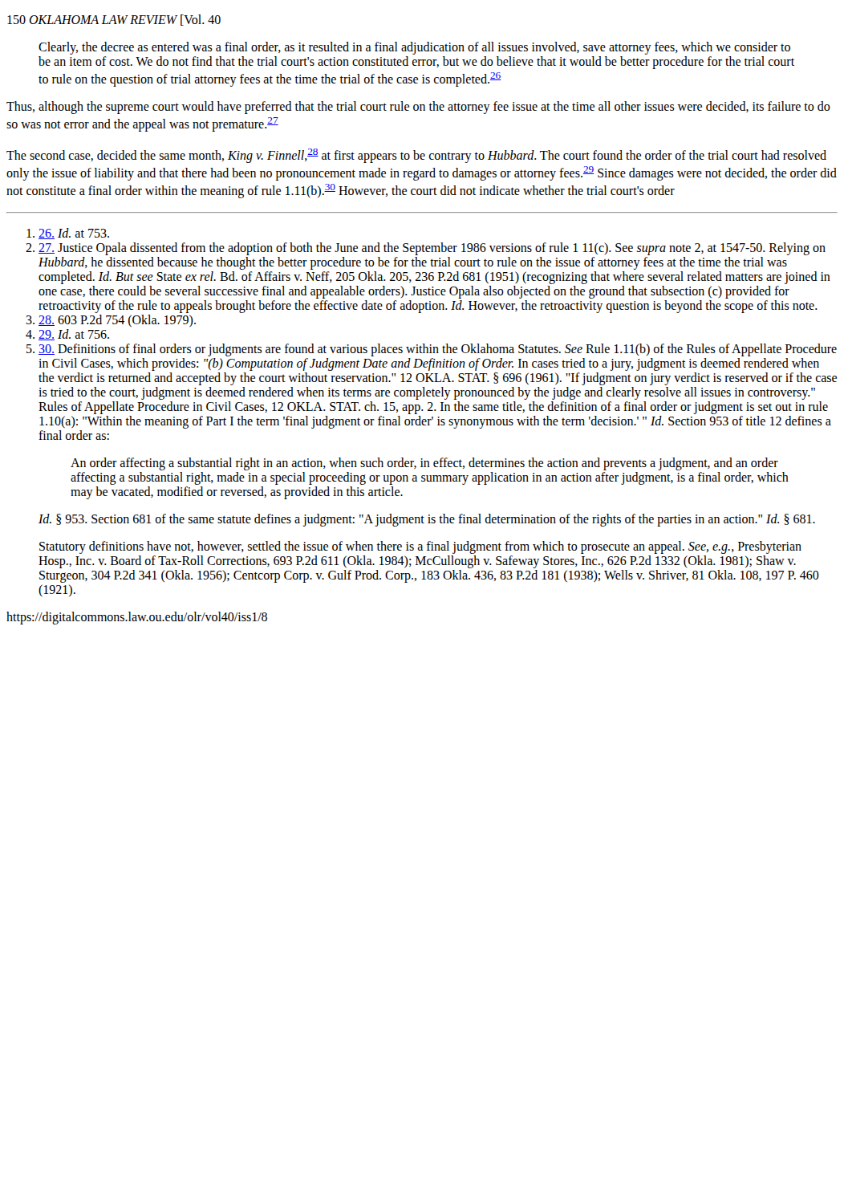150 OKLAHOMA LAW REVIEW [Vol. 40
Clearly, the decree as entered was a final order, as it resulted in a final adjudication of all issues involved, save attorney fees, which we consider to be an item of cost. We do not find that the trial court's action constituted error, but we do believe that it would be better procedure for the trial court to rule on the question of trial attorney fees at the time the trial of the case is completed.26
Thus, although the supreme court would have preferred that the trial court rule on the attorney fee issue at the time all other issues were decided, its failure to do so was not error and the appeal was not premature.27
The second case, decided the same month, King v. Finnell,28 at first appears to be contrary to Hubbard. The court found the order of the trial court had resolved only the issue of liability and that there had been no pronouncement made in regard to damages or attorney fees.29 Since damages were not decided, the order did not constitute a final order within the meaning of rule 1.11(b).30 However, the court did not indicate whether the trial court's order
26. Id. at 753.
27. Justice Opala dissented from the adoption of both the June and the September 1986 versions of rule 1 11(c). See supra note 2, at 1547-50. Relying on Hubbard, he dissented because he thought the better procedure to be for the trial court to rule on the issue of attorney fees at the time the trial was completed. Id. But see State ex rel. Bd. of Affairs v. Neff, 205 Okla. 205, 236 P.2d 681 (1951) (recognizing that where several related matters are joined in one case, there could be several successive final and appealable orders). Justice Opala also objected on the ground that subsection (c) provided for retroactivity of the rule to appeals brought before the effective date of adoption. Id. However, the retroactivity question is beyond the scope of this note.
28. 603 P.2d 754 (Okla. 1979).
29. Id. at 756.
30. Definitions of final orders or judgments are found at various places within the Oklahoma Statutes. See Rule 1.11(b) of the Rules of Appellate Procedure in Civil Cases, which provides: "(b) Computation of Judgment Date and Definition of Order. In cases tried to a jury, judgment is deemed rendered when the verdict is returned and accepted by the court without reservation." 12 OKLA. STAT. § 696 (1961). "If judgment on jury verdict is reserved or if the case is tried to the court, judgment is deemed rendered when its terms are completely pronounced by the judge and clearly resolve all issues in controversy." Rules of Appellate Procedure in Civil Cases, 12 OKLA. STAT. ch. 15, app. 2. In the same title, the definition of a final order or judgment is set out in rule 1.10(a): "Within the meaning of Part I the term 'final judgment or final order' is synonymous with the term 'decision.' " Id. Section 953 of title 12 defines a final order as:
An order affecting a substantial right in an action, when such order, in effect, determines the action and prevents a judgment, and an order affecting a substantial right, made in a special proceeding or upon a summary application in an action after judgment, is a final order, which may be vacated, modified or reversed, as provided in this article.
Id. § 953. Section 681 of the same statute defines a judgment: "A judgment is the final determination of the rights of the parties in an action." Id. § 681.
Statutory definitions have not, however, settled the issue of when there is a final judgment from which to prosecute an appeal. See, e.g., Presbyterian Hosp., Inc. v. Board of Tax-Roll Corrections, 693 P.2d 611 (Okla. 1984); McCullough v. Safeway Stores, Inc., 626 P.2d 1332 (Okla. 1981); Shaw v. Sturgeon, 304 P.2d 341 (Okla. 1956); Centcorp Corp. v. Gulf Prod. Corp., 183 Okla. 436, 83 P.2d 181 (1938); Wells v. Shriver, 81 Okla. 108, 197 P. 460 (1921).
https://digitalcommons.law.ou.edu/olr/vol40/iss1/8